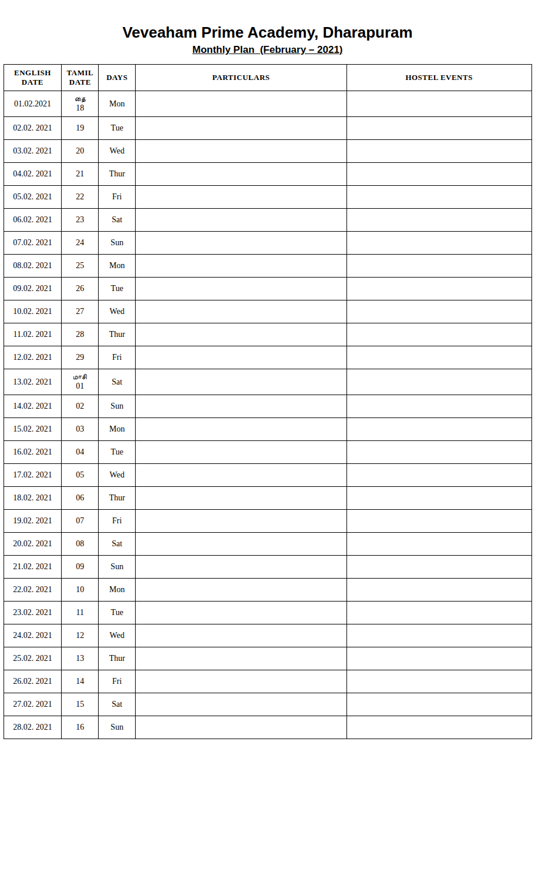Veveaham Prime Academy, Dharapuram
Monthly Plan (February – 2021)
| ENGLISH DATE | TAMIL DATE | DAYS | PARTICULARS | HOSTEL EVENTS |
| --- | --- | --- | --- | --- |
| 01.02.2021 | தை 18 | Mon | | |
| 02.02. 2021 | 19 | Tue | | |
| 03.02. 2021 | 20 | Wed | | |
| 04.02. 2021 | 21 | Thur | | |
| 05.02. 2021 | 22 | Fri | | |
| 06.02. 2021 | 23 | Sat | | |
| 07.02. 2021 | 24 | Sun | | |
| 08.02. 2021 | 25 | Mon | | |
| 09.02. 2021 | 26 | Tue | | |
| 10.02. 2021 | 27 | Wed | | |
| 11.02. 2021 | 28 | Thur | | |
| 12.02. 2021 | 29 | Fri | | |
| 13.02. 2021 | மாசி 01 | Sat | | |
| 14.02. 2021 | 02 | Sun | | |
| 15.02. 2021 | 03 | Mon | | |
| 16.02. 2021 | 04 | Tue | | |
| 17.02. 2021 | 05 | Wed | | |
| 18.02. 2021 | 06 | Thur | | |
| 19.02. 2021 | 07 | Fri | | |
| 20.02. 2021 | 08 | Sat | | |
| 21.02. 2021 | 09 | Sun | | |
| 22.02. 2021 | 10 | Mon | | |
| 23.02. 2021 | 11 | Tue | | |
| 24.02. 2021 | 12 | Wed | | |
| 25.02. 2021 | 13 | Thur | | |
| 26.02. 2021 | 14 | Fri | | |
| 27.02. 2021 | 15 | Sat | | |
| 28.02. 2021 | 16 | Sun | | |